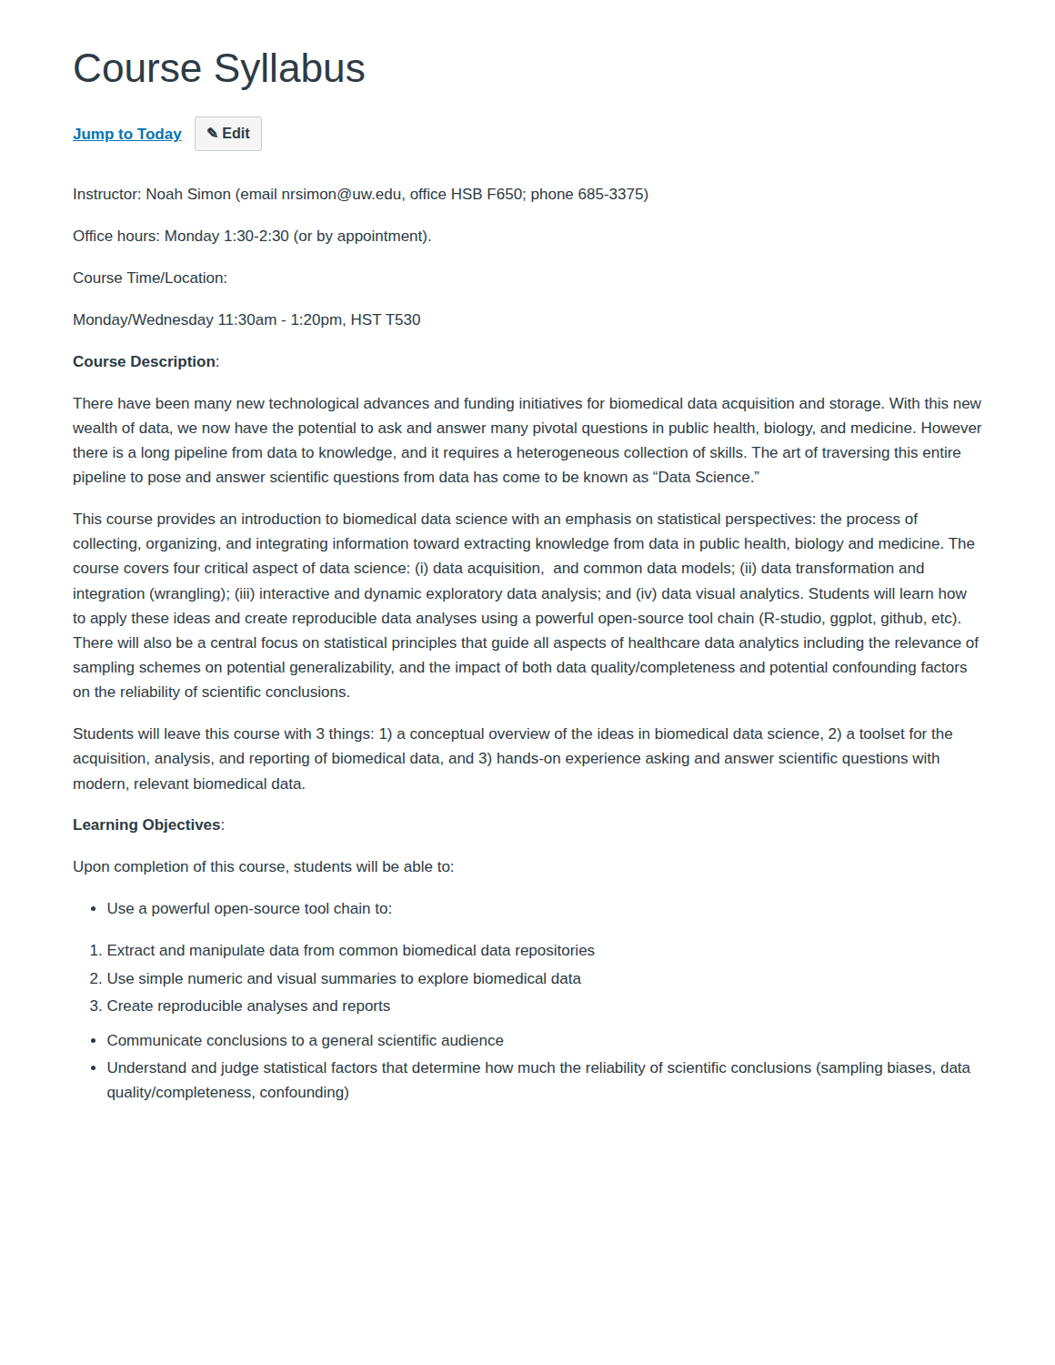Course Syllabus
Jump to Today ✎ Edit
Instructor: Noah Simon (email nrsimon@uw.edu, office HSB F650; phone 685-3375)
Office hours: Monday 1:30-2:30 (or by appointment).
Course Time/Location:
Monday/Wednesday 11:30am - 1:20pm, HST T530
Course Description:
There have been many new technological advances and funding initiatives for biomedical data acquisition and storage. With this new wealth of data, we now have the potential to ask and answer many pivotal questions in public health, biology, and medicine. However there is a long pipeline from data to knowledge, and it requires a heterogeneous collection of skills. The art of traversing this entire pipeline to pose and answer scientific questions from data has come to be known as “Data Science.”
This course provides an introduction to biomedical data science with an emphasis on statistical perspectives: the process of collecting, organizing, and integrating information toward extracting knowledge from data in public health, biology and medicine. The course covers four critical aspect of data science: (i) data acquisition, and common data models; (ii) data transformation and integration (wrangling); (iii) interactive and dynamic exploratory data analysis; and (iv) data visual analytics. Students will learn how to apply these ideas and create reproducible data analyses using a powerful open-source tool chain (R-studio, ggplot, github, etc). There will also be a central focus on statistical principles that guide all aspects of healthcare data analytics including the relevance of sampling schemes on potential generalizability, and the impact of both data quality/completeness and potential confounding factors on the reliability of scientific conclusions.
Students will leave this course with 3 things: 1) a conceptual overview of the ideas in biomedical data science, 2) a toolset for the acquisition, analysis, and reporting of biomedical data, and 3) hands-on experience asking and answer scientific questions with modern, relevant biomedical data.
Learning Objectives:
Upon completion of this course, students will be able to:
Use a powerful open-source tool chain to:
Extract and manipulate data from common biomedical data repositories
Use simple numeric and visual summaries to explore biomedical data
Create reproducible analyses and reports
Communicate conclusions to a general scientific audience
Understand and judge statistical factors that determine how much the reliability of scientific conclusions (sampling biases, data quality/completeness, confounding)